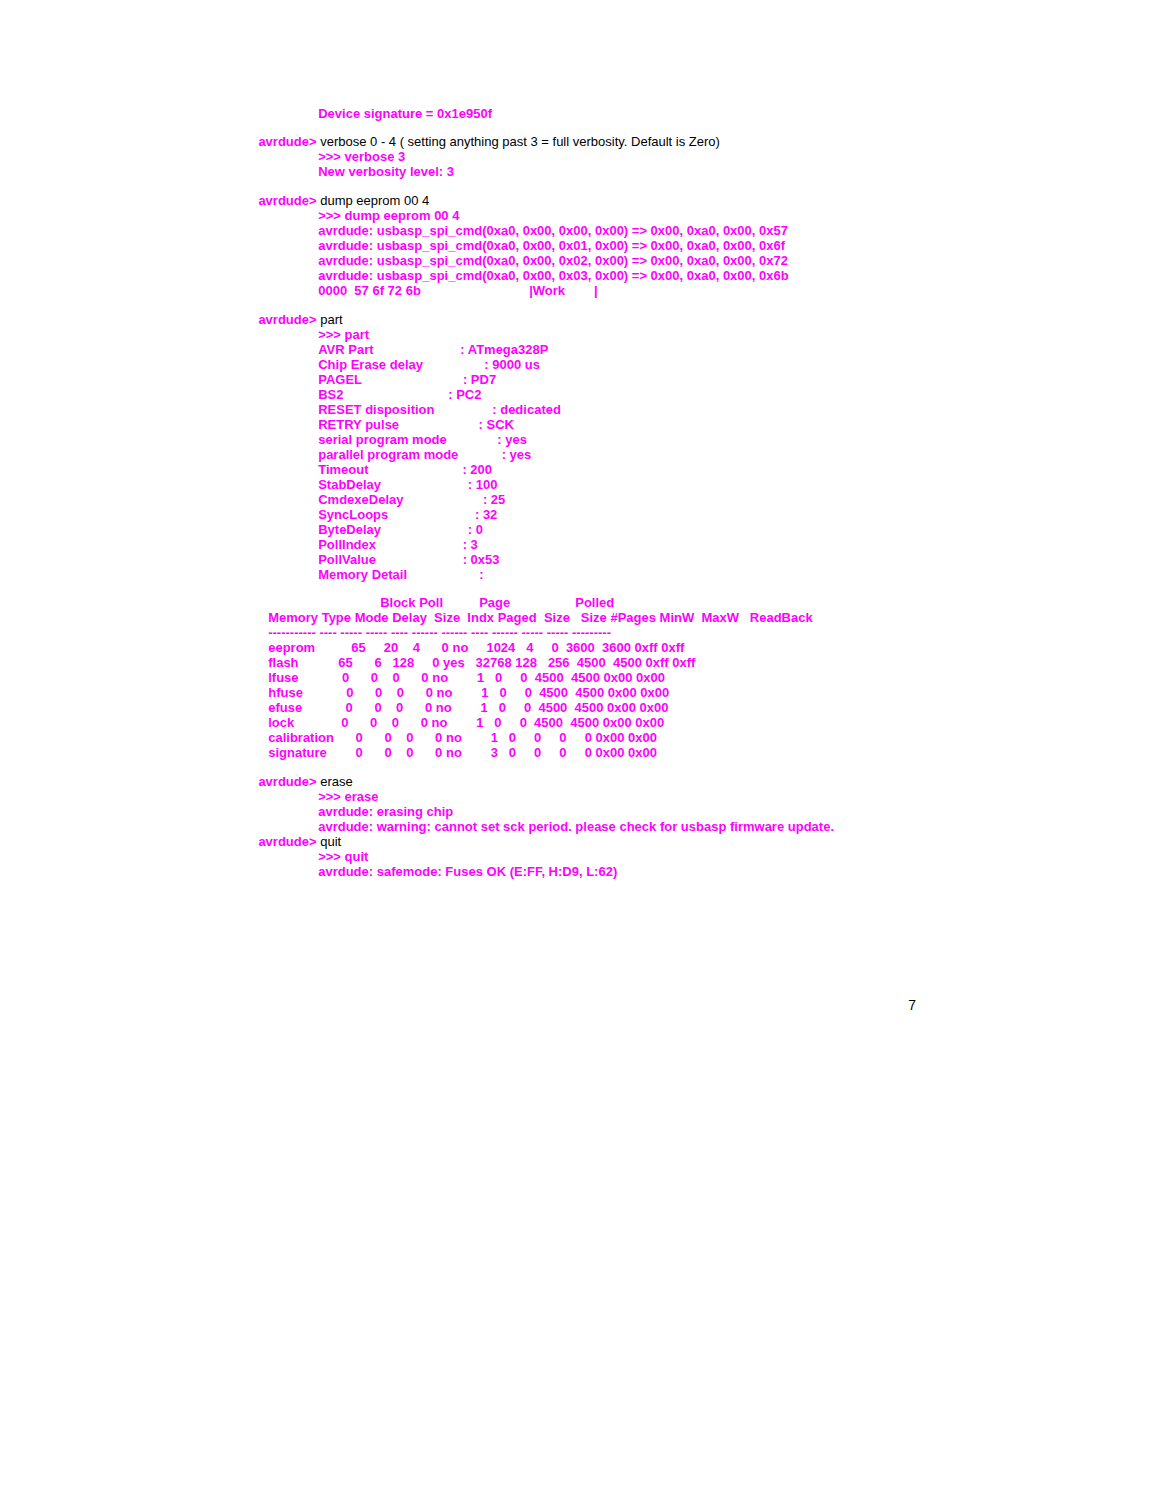Device signature = 0x1e950f
avrdude> verbose 0 - 4 ( setting anything past 3 = full verbosity. Default is Zero)
>>> verbose 3
New verbosity level: 3
avrdude> dump eeprom 00 4
>>> dump eeprom 00 4
avrdude: usbasp_spi_cmd(0xa0, 0x00, 0x00, 0x00) => 0x00, 0xa0, 0x00, 0x57
avrdude: usbasp_spi_cmd(0xa0, 0x00, 0x01, 0x00) => 0x00, 0xa0, 0x00, 0x6f
avrdude: usbasp_spi_cmd(0xa0, 0x00, 0x02, 0x00) => 0x00, 0xa0, 0x00, 0x72
avrdude: usbasp_spi_cmd(0xa0, 0x00, 0x03, 0x00) => 0x00, 0xa0, 0x00, 0x6b
0000  57 6f 72 6b                              |Work        |
avrdude> part
>>> part
AVR Part                        : ATmega328P
Chip Erase delay                 : 9000 us
PAGEL                            : PD7
BS2                             : PC2
RESET disposition                : dedicated
RETRY pulse                      : SCK
serial program mode              : yes
parallel program mode            : yes
Timeout                          : 200
StabDelay                        : 100
CmdexeDelay                      : 25
SyncLoops                        : 32
ByteDelay                        : 0
PollIndex                        : 3
PollValue                        : 0x53
Memory Detail                    :
                                 Block Poll          Page                  Polled
  Memory Type Mode Delay  Size  Indx Paged  Size   Size #Pages MinW  MaxW   ReadBack
  ----------- ---- ----- ----- ---- ------ ------ ---- ------ ----- ----- ---------
  eeprom          65     20    4      0 no     1024   4     0  3600  3600 0xff 0xff
  flash           65      6   128     0 yes   32768 128   256  4500  4500 0xff 0xff
  lfuse            0      0    0      0 no        1   0     0  4500  4500 0x00 0x00
  hfuse            0      0    0      0 no        1   0     0  4500  4500 0x00 0x00
  efuse            0      0    0      0 no        1   0     0  4500  4500 0x00 0x00
  lock             0      0    0      0 no        1   0     0  4500  4500 0x00 0x00
  calibration      0      0    0      0 no        1   0     0     0     0 0x00 0x00
  signature        0      0    0      0 no        3   0     0     0     0 0x00 0x00
avrdude> erase
>>> erase
avrdude: erasing chip
avrdude: warning: cannot set sck period. please check for usbasp firmware update.
avrdude> quit
>>> quit
avrdude: safemode: Fuses OK (E:FF, H:D9, L:62)
7